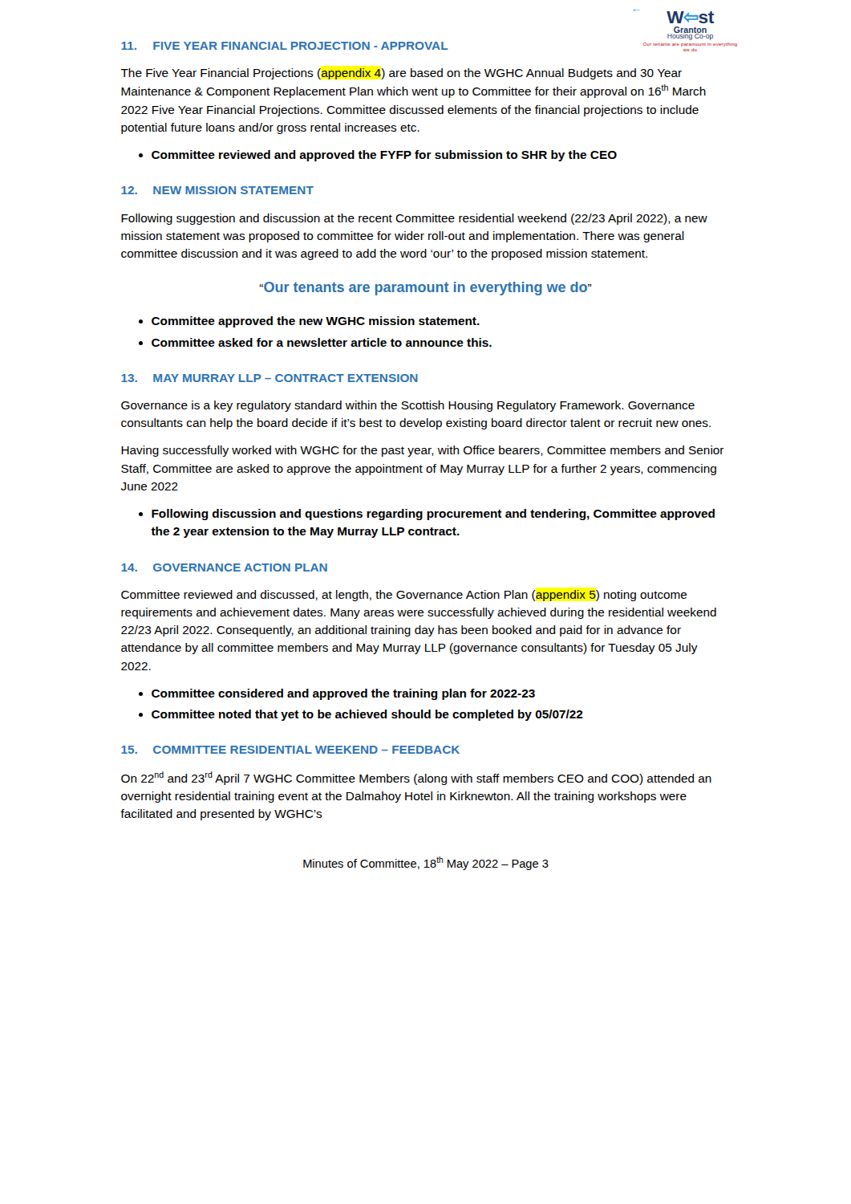← W⇦st Granton Housing Co-op Our tenants are paramount in everything we do
11. FIVE YEAR FINANCIAL PROJECTION - APPROVAL
The Five Year Financial Projections (appendix 4) are based on the WGHC Annual Budgets and 30 Year Maintenance & Component Replacement Plan which went up to Committee for their approval on 16th March 2022 Five Year Financial Projections. Committee discussed elements of the financial projections to include potential future loans and/or gross rental increases etc.
Committee reviewed and approved the FYFP for submission to SHR by the CEO
12. NEW MISSION STATEMENT
Following suggestion and discussion at the recent Committee residential weekend (22/23 April 2022), a new mission statement was proposed to committee for wider roll-out and implementation. There was general committee discussion and it was agreed to add the word ‘our’ to the proposed mission statement.
“Our tenants are paramount in everything we do”
Committee approved the new WGHC mission statement.
Committee asked for a newsletter article to announce this.
13. MAY MURRAY LLP – CONTRACT EXTENSION
Governance is a key regulatory standard within the Scottish Housing Regulatory Framework. Governance consultants can help the board decide if it’s best to develop existing board director talent or recruit new ones.
Having successfully worked with WGHC for the past year, with Office bearers, Committee members and Senior Staff, Committee are asked to approve the appointment of May Murray LLP for a further 2 years, commencing June 2022
Following discussion and questions regarding procurement and tendering, Committee approved the 2 year extension to the May Murray LLP contract.
14. GOVERNANCE ACTION PLAN
Committee reviewed and discussed, at length, the Governance Action Plan (appendix 5) noting outcome requirements and achievement dates. Many areas were successfully achieved during the residential weekend 22/23 April 2022. Consequently, an additional training day has been booked and paid for in advance for attendance by all committee members and May Murray LLP (governance consultants) for Tuesday 05 July 2022.
Committee considered and approved the training plan for 2022-23
Committee noted that yet to be achieved should be completed by 05/07/22
15. COMMITTEE RESIDENTIAL WEEKEND – FEEDBACK
On 22nd and 23rd April 7 WGHC Committee Members (along with staff members CEO and COO) attended an overnight residential training event at the Dalmahoy Hotel in Kirknewton. All the training workshops were facilitated and presented by WGHC’s
Minutes of Committee, 18th May 2022 – Page 3